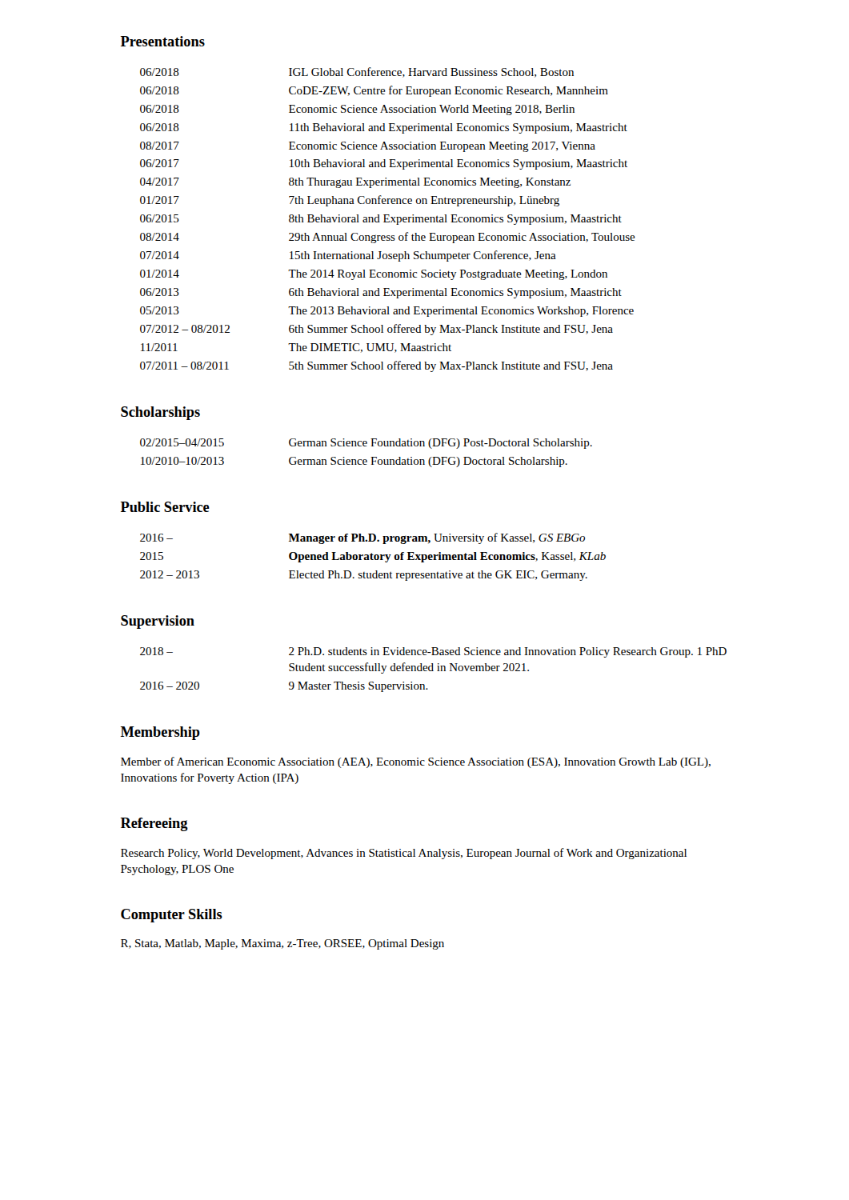Presentations
| 06/2018 | IGL Global Conference, Harvard Bussiness School, Boston |
| 06/2018 | CoDE-ZEW, Centre for European Economic Research, Mannheim |
| 06/2018 | Economic Science Association World Meeting 2018, Berlin |
| 06/2018 | 11th Behavioral and Experimental Economics Symposium, Maastricht |
| 08/2017 | Economic Science Association European Meeting 2017, Vienna |
| 06/2017 | 10th Behavioral and Experimental Economics Symposium, Maastricht |
| 04/2017 | 8th Thuragau Experimental Economics Meeting, Konstanz |
| 01/2017 | 7th Leuphana Conference on Entrepreneurship, Lünebrg |
| 06/2015 | 8th Behavioral and Experimental Economics Symposium, Maastricht |
| 08/2014 | 29th Annual Congress of the European Economic Association, Toulouse |
| 07/2014 | 15th International Joseph Schumpeter Conference, Jena |
| 01/2014 | The 2014 Royal Economic Society Postgraduate Meeting, London |
| 06/2013 | 6th Behavioral and Experimental Economics Symposium, Maastricht |
| 05/2013 | The 2013 Behavioral and Experimental Economics Workshop, Florence |
| 07/2012 – 08/2012 | 6th Summer School offered by Max-Planck Institute and FSU, Jena |
| 11/2011 | The DIMETIC, UMU, Maastricht |
| 07/2011 – 08/2011 | 5th Summer School offered by Max-Planck Institute and FSU, Jena |
Scholarships
| 02/2015–04/2015 | German Science Foundation (DFG) Post-Doctoral Scholarship. |
| 10/2010–10/2013 | German Science Foundation (DFG) Doctoral Scholarship. |
Public Service
| 2016 – | Manager of Ph.D. program, University of Kassel, GS EBGo |
| 2015 | Opened Laboratory of Experimental Economics , Kassel, KLab |
| 2012 – 2013 | Elected Ph.D. student representative at the GK EIC, Germany. |
Supervision
| 2018 – | 2 Ph.D. students in Evidence-Based Science and Innovation Policy Research Group. 1 PhD Student successfully defended in November 2021. |
| 2016 – 2020 | 9 Master Thesis Supervision. |
Membership
Member of American Economic Association (AEA), Economic Science Association (ESA), Innovation Growth Lab (IGL), Innovations for Poverty Action (IPA)
Refereeing
Research Policy, World Development, Advances in Statistical Analysis, European Journal of Work and Organizational Psychology, PLOS One
Computer Skills
R, Stata, Matlab, Maple, Maxima, z-Tree, ORSEE, Optimal Design